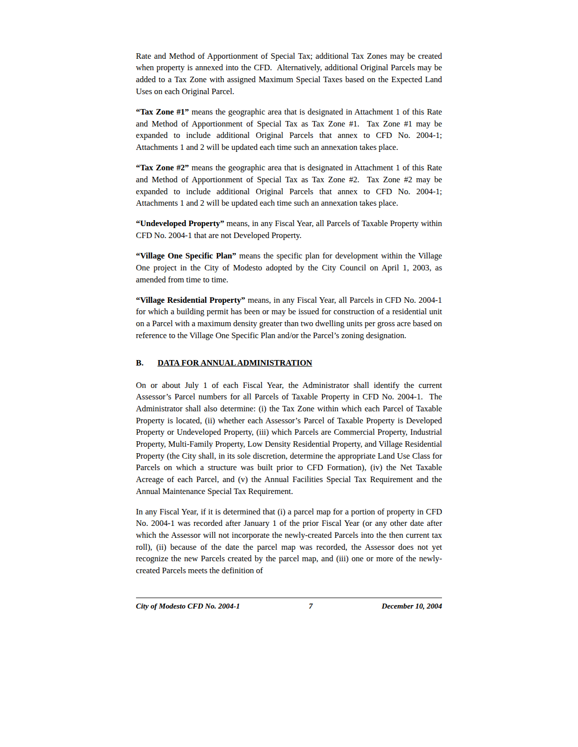Rate and Method of Apportionment of Special Tax; additional Tax Zones may be created when property is annexed into the CFD. Alternatively, additional Original Parcels may be added to a Tax Zone with assigned Maximum Special Taxes based on the Expected Land Uses on each Original Parcel.
“Tax Zone #1” means the geographic area that is designated in Attachment 1 of this Rate and Method of Apportionment of Special Tax as Tax Zone #1. Tax Zone #1 may be expanded to include additional Original Parcels that annex to CFD No. 2004-1; Attachments 1 and 2 will be updated each time such an annexation takes place.
“Tax Zone #2” means the geographic area that is designated in Attachment 1 of this Rate and Method of Apportionment of Special Tax as Tax Zone #2. Tax Zone #2 may be expanded to include additional Original Parcels that annex to CFD No. 2004-1; Attachments 1 and 2 will be updated each time such an annexation takes place.
“Undeveloped Property” means, in any Fiscal Year, all Parcels of Taxable Property within CFD No. 2004-1 that are not Developed Property.
“Village One Specific Plan” means the specific plan for development within the Village One project in the City of Modesto adopted by the City Council on April 1, 2003, as amended from time to time.
“Village Residential Property” means, in any Fiscal Year, all Parcels in CFD No. 2004-1 for which a building permit has been or may be issued for construction of a residential unit on a Parcel with a maximum density greater than two dwelling units per gross acre based on reference to the Village One Specific Plan and/or the Parcel’s zoning designation.
B. Data for Annual Administration
On or about July 1 of each Fiscal Year, the Administrator shall identify the current Assessor’s Parcel numbers for all Parcels of Taxable Property in CFD No. 2004-1. The Administrator shall also determine: (i) the Tax Zone within which each Parcel of Taxable Property is located, (ii) whether each Assessor’s Parcel of Taxable Property is Developed Property or Undeveloped Property, (iii) which Parcels are Commercial Property, Industrial Property, Multi-Family Property, Low Density Residential Property, and Village Residential Property (the City shall, in its sole discretion, determine the appropriate Land Use Class for Parcels on which a structure was built prior to CFD Formation), (iv) the Net Taxable Acreage of each Parcel, and (v) the Annual Facilities Special Tax Requirement and the Annual Maintenance Special Tax Requirement.
In any Fiscal Year, if it is determined that (i) a parcel map for a portion of property in CFD No. 2004-1 was recorded after January 1 of the prior Fiscal Year (or any other date after which the Assessor will not incorporate the newly-created Parcels into the then current tax roll), (ii) because of the date the parcel map was recorded, the Assessor does not yet recognize the new Parcels created by the parcel map, and (iii) one or more of the newly-created Parcels meets the definition of
City of Modesto CFD No. 2004-1
7
December 10, 2004